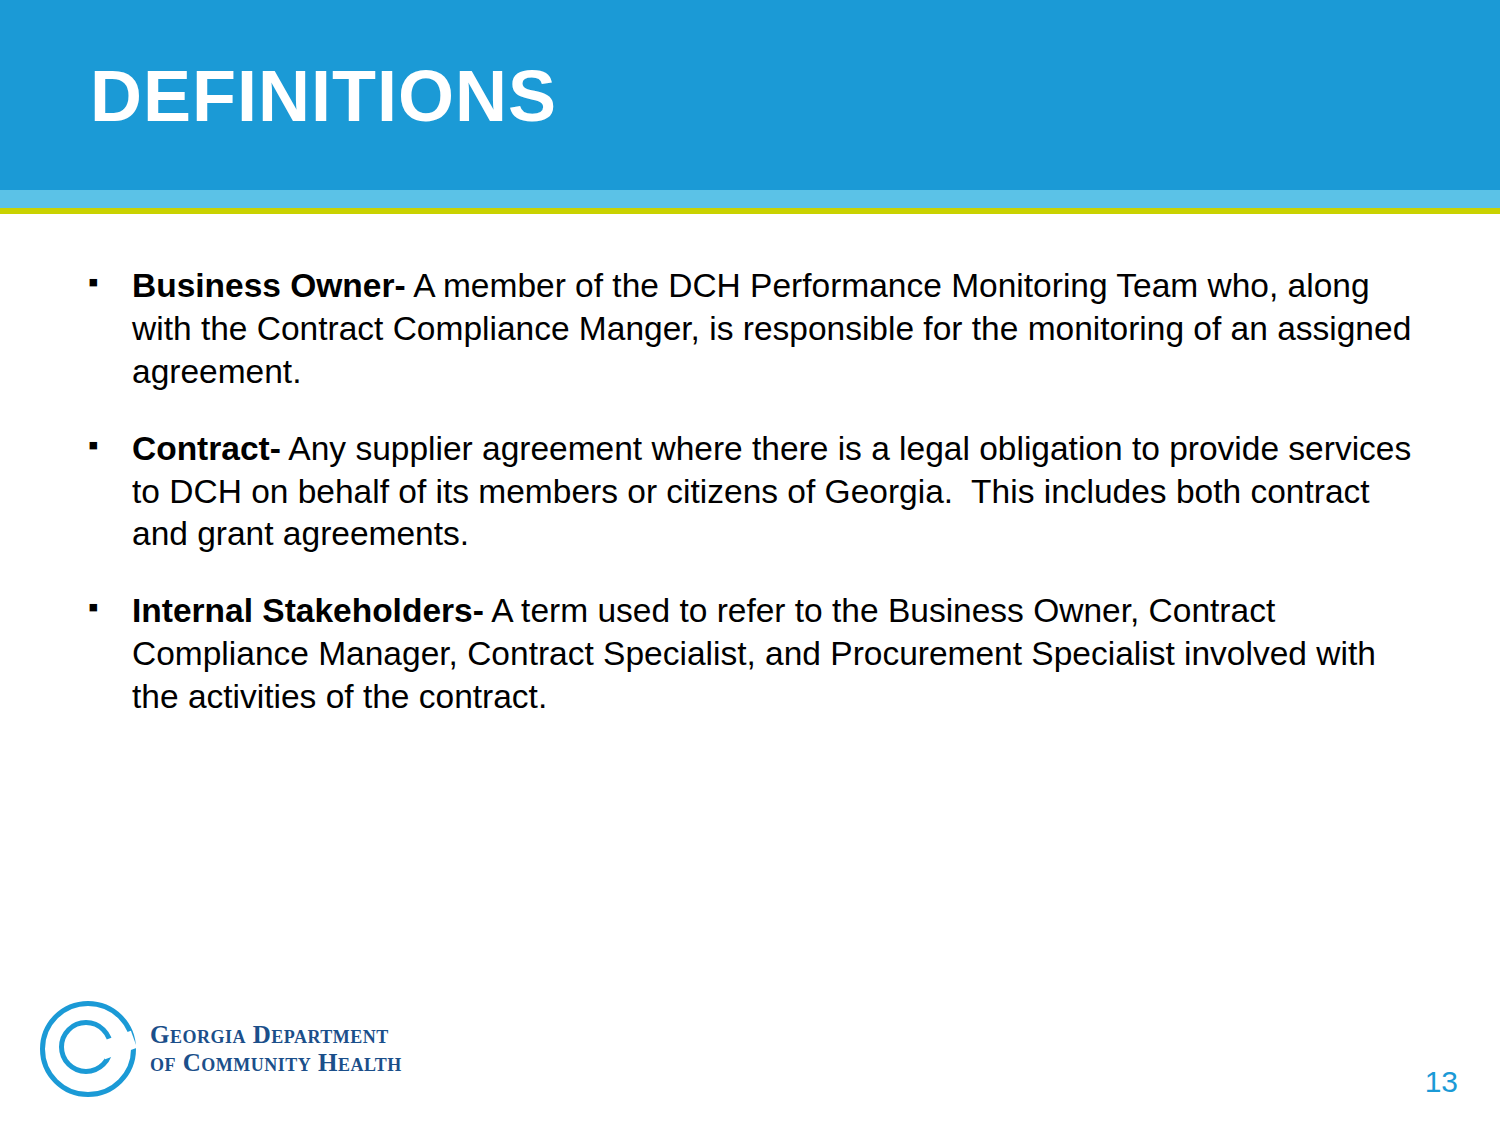DEFINITIONS
Business Owner- A member of the DCH Performance Monitoring Team who, along with the Contract Compliance Manger, is responsible for the monitoring of an assigned agreement.
Contract- Any supplier agreement where there is a legal obligation to provide services to DCH on behalf of its members or citizens of Georgia. This includes both contract and grant agreements.
Internal Stakeholders- A term used to refer to the Business Owner, Contract Compliance Manager, Contract Specialist, and Procurement Specialist involved with the activities of the contract.
Georgia Department
of Community Health
13